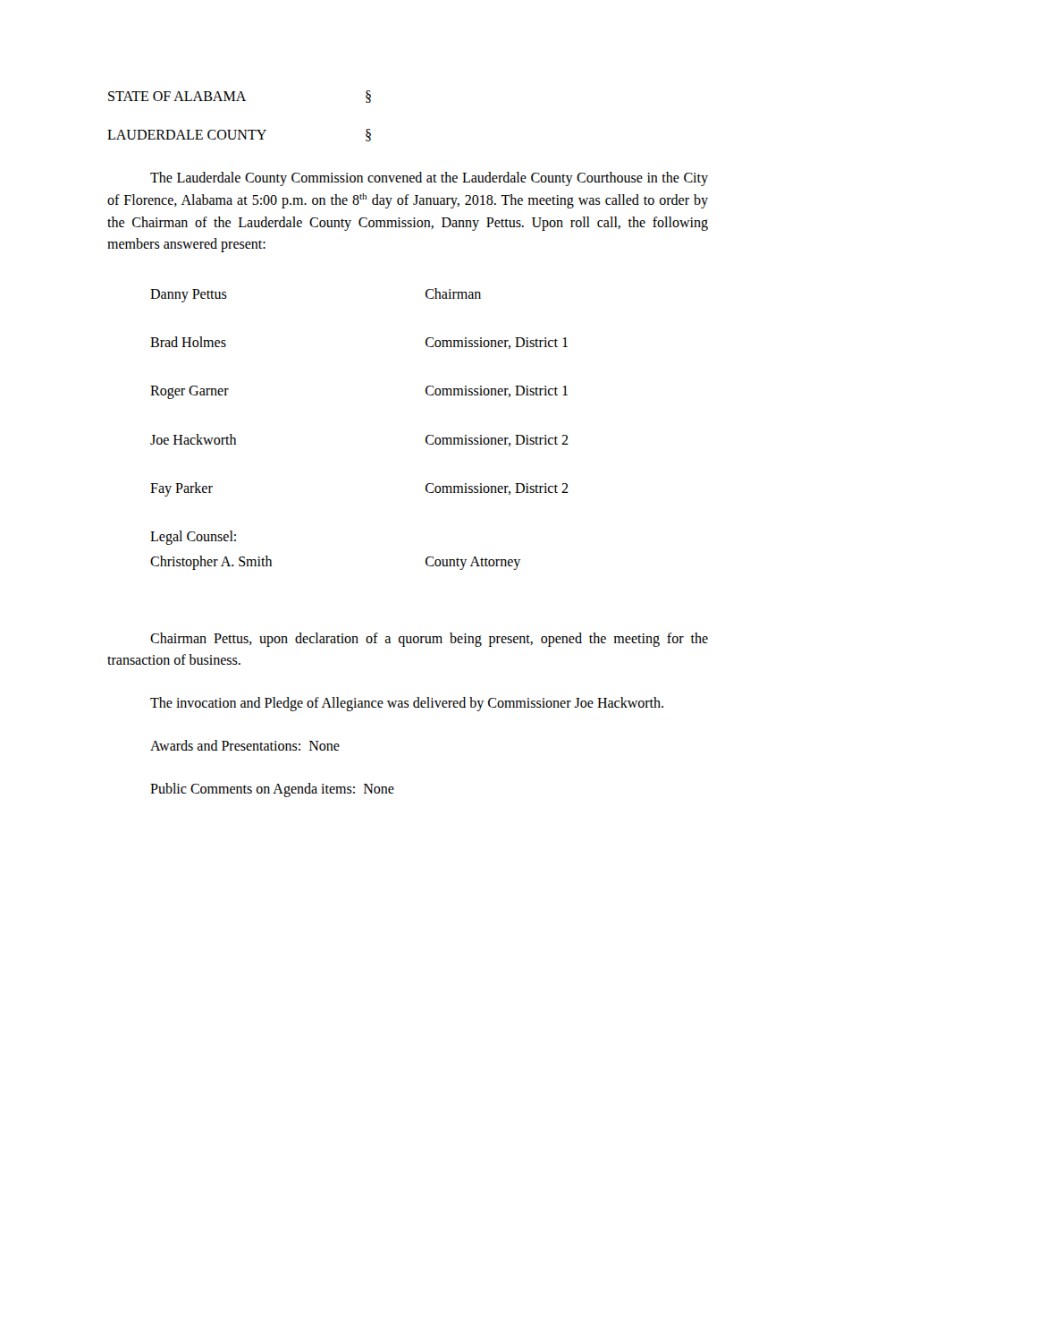STATE OF ALABAMA §
LAUDERDALE COUNTY §
The Lauderdale County Commission convened at the Lauderdale County Courthouse in the City of Florence, Alabama at 5:00 p.m. on the 8th day of January, 2018. The meeting was called to order by the Chairman of the Lauderdale County Commission, Danny Pettus. Upon roll call, the following members answered present:
| Danny Pettus | Chairman |
| Brad Holmes | Commissioner, District 1 |
| Roger Garner | Commissioner, District 1 |
| Joe Hackworth | Commissioner, District 2 |
| Fay Parker | Commissioner, District 2 |
| Legal Counsel: | |
| Christopher A. Smith | County Attorney |
Chairman Pettus, upon declaration of a quorum being present, opened the meeting for the transaction of business.
The invocation and Pledge of Allegiance was delivered by Commissioner Joe Hackworth.
Awards and Presentations: None
Public Comments on Agenda items: None